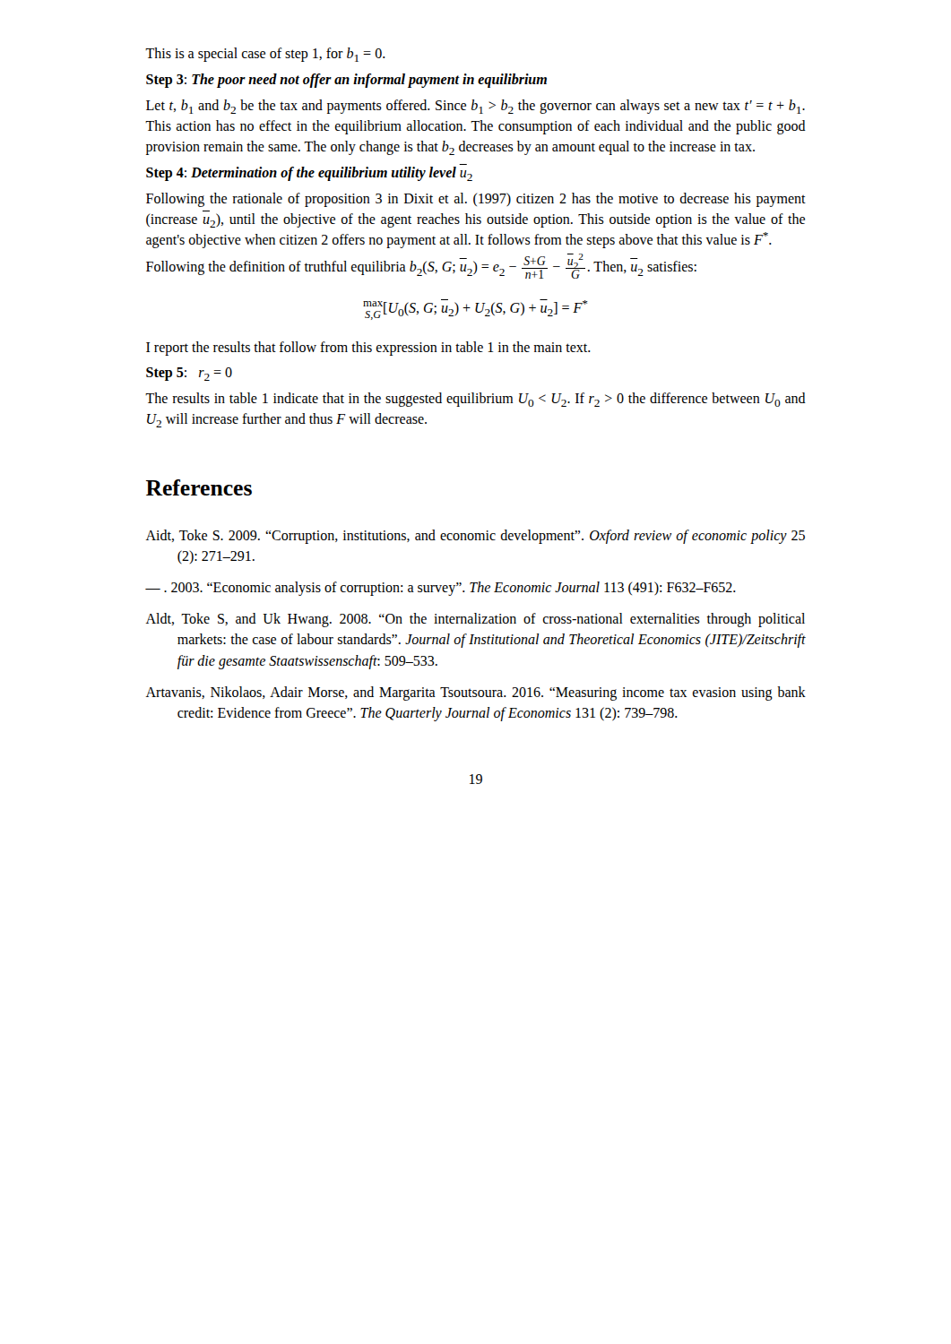This is a special case of step 1, for b1 = 0.
Step 3: The poor need not offer an informal payment in equilibrium
Let t, b1 and b2 be the tax and payments offered. Since b1 > b2 the governor can always set a new tax t′ = t + b1. This action has no effect in the equilibrium allocation. The consumption of each individual and the public good provision remain the same. The only change is that b2 decreases by an amount equal to the increase in tax.
Step 4: Determination of the equilibrium utility level u2
Following the rationale of proposition 3 in Dixit et al. (1997) citizen 2 has the motive to decrease his payment (increase u2), until the objective of the agent reaches his outside option. This outside option is the value of the agent's objective when citizen 2 offers no payment at all. It follows from the steps above that this value is F*.
Following the definition of truthful equilibria b2(S, G; u2) = e2 − S+G n+1 − u22 G. Then, u2 satisfies:
max
S,G[U0(S, G; u2) + U2(S, G) + u2] = F*
I report the results that follow from this expression in table 1 in the main text.
Step 5: r2 = 0
The results in table 1 indicate that in the suggested equilibrium U0 < U2. If r2 > 0 the difference between U0 and U2 will increase further and thus F will decrease.
References
Aidt, Toke S. 2009. “Corruption, institutions, and economic development”. Oxford review of economic policy 25 (2): 271–291.
— . 2003. “Economic analysis of corruption: a survey”. The Economic Journal 113 (491): F632–F652.
Aldt, Toke S, and Uk Hwang. 2008. “On the internalization of cross-national externalities through political markets: the case of labour standards”. Journal of Institutional and Theoretical Economics (JITE)/Zeitschrift für die gesamte Staatswissenschaft: 509–533.
Artavanis, Nikolaos, Adair Morse, and Margarita Tsoutsoura. 2016. “Measuring income tax evasion using bank credit: Evidence from Greece”. The Quarterly Journal of Economics 131 (2): 739–798.
19